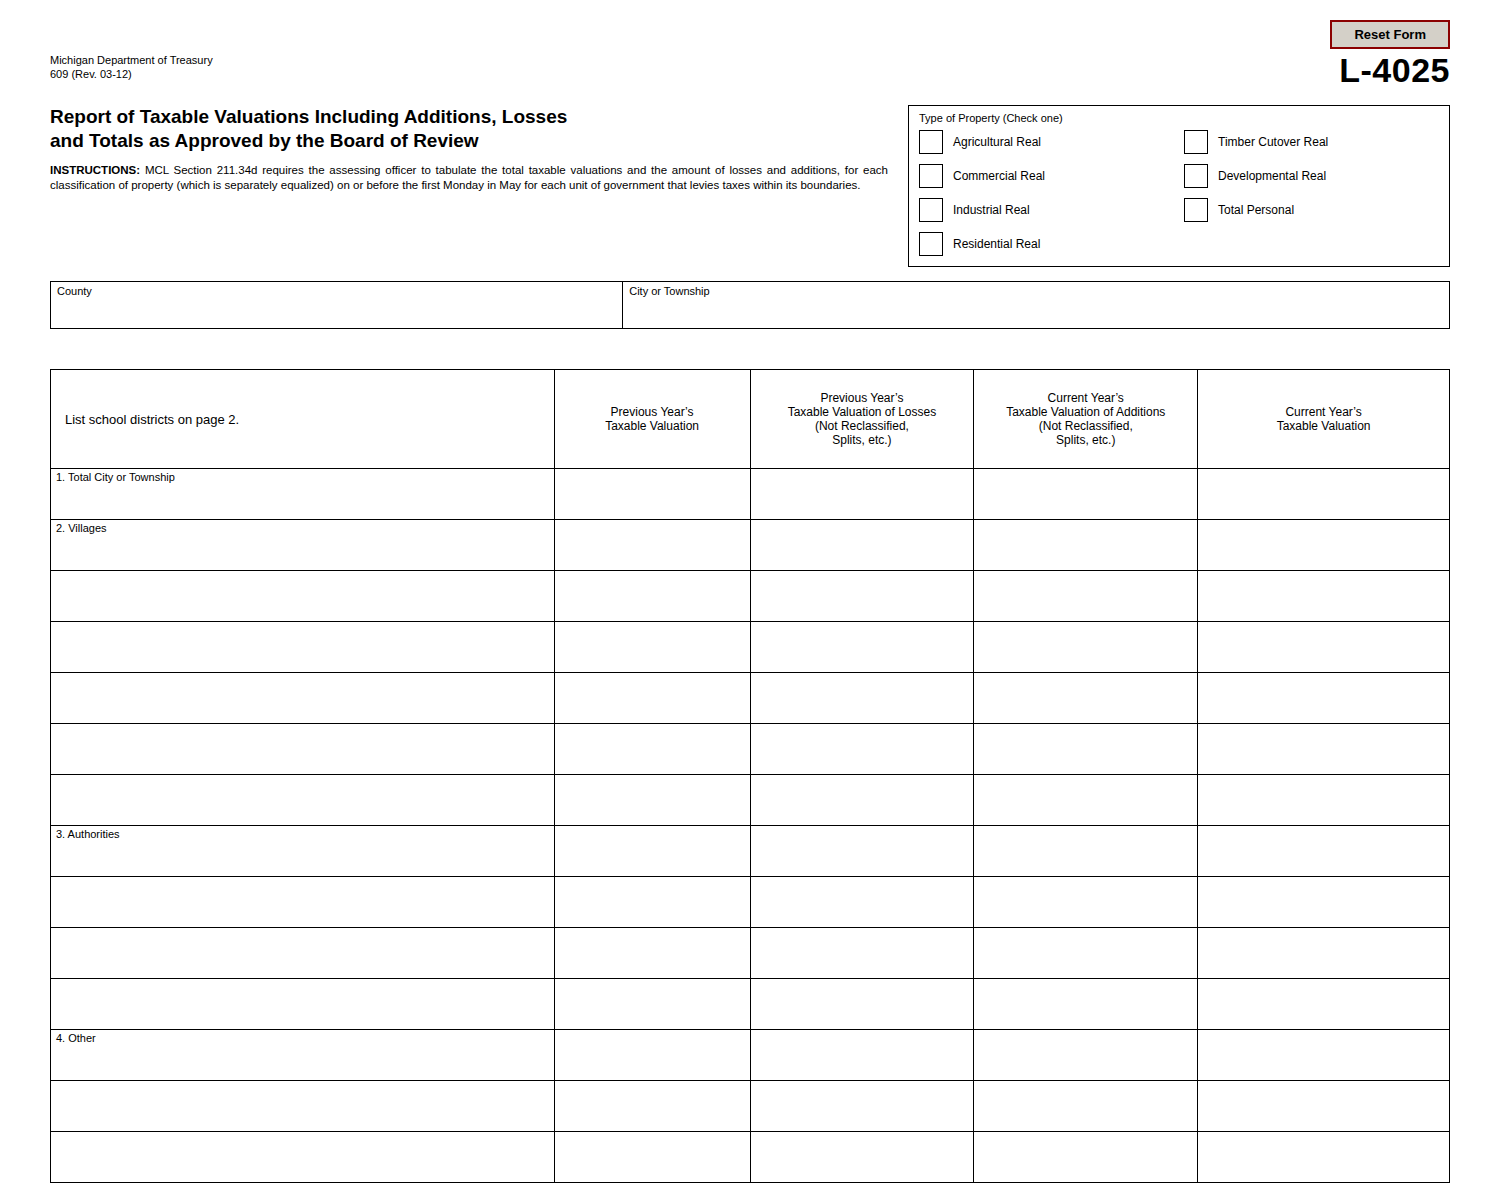Reset Form
Michigan Department of Treasury
609 (Rev. 03-12)
L-4025
Report of Taxable Valuations Including Additions, Losses
and Totals as Approved by the Board of Review
INSTRUCTIONS: MCL Section 211.34d requires the assessing officer to tabulate the total taxable valuations and the amount of losses and additions, for each classification of property (which is separately equalized) on or before the first Monday in May for each unit of government that levies taxes within its boundaries.
Type of Property (Check one)
Agricultural Real
Timber Cutover Real
Commercial Real
Developmental Real
Industrial Real
Total Personal
Residential Real
County
City or Township
| List school districts on page 2. | Previous Year’s Taxable Valuation | Previous Year’s Taxable Valuation of Losses (Not Reclassified, Splits, etc.) | Current Year’s Taxable Valuation of Additions (Not Reclassified, Splits, etc.) | Current Year’s Taxable Valuation |
| --- | --- | --- | --- | --- |
| 1. Total City or Township | | | | |
| 2. Villages | | | | |
| 3. Authorities | | | | |
| 4. Other | | | | |